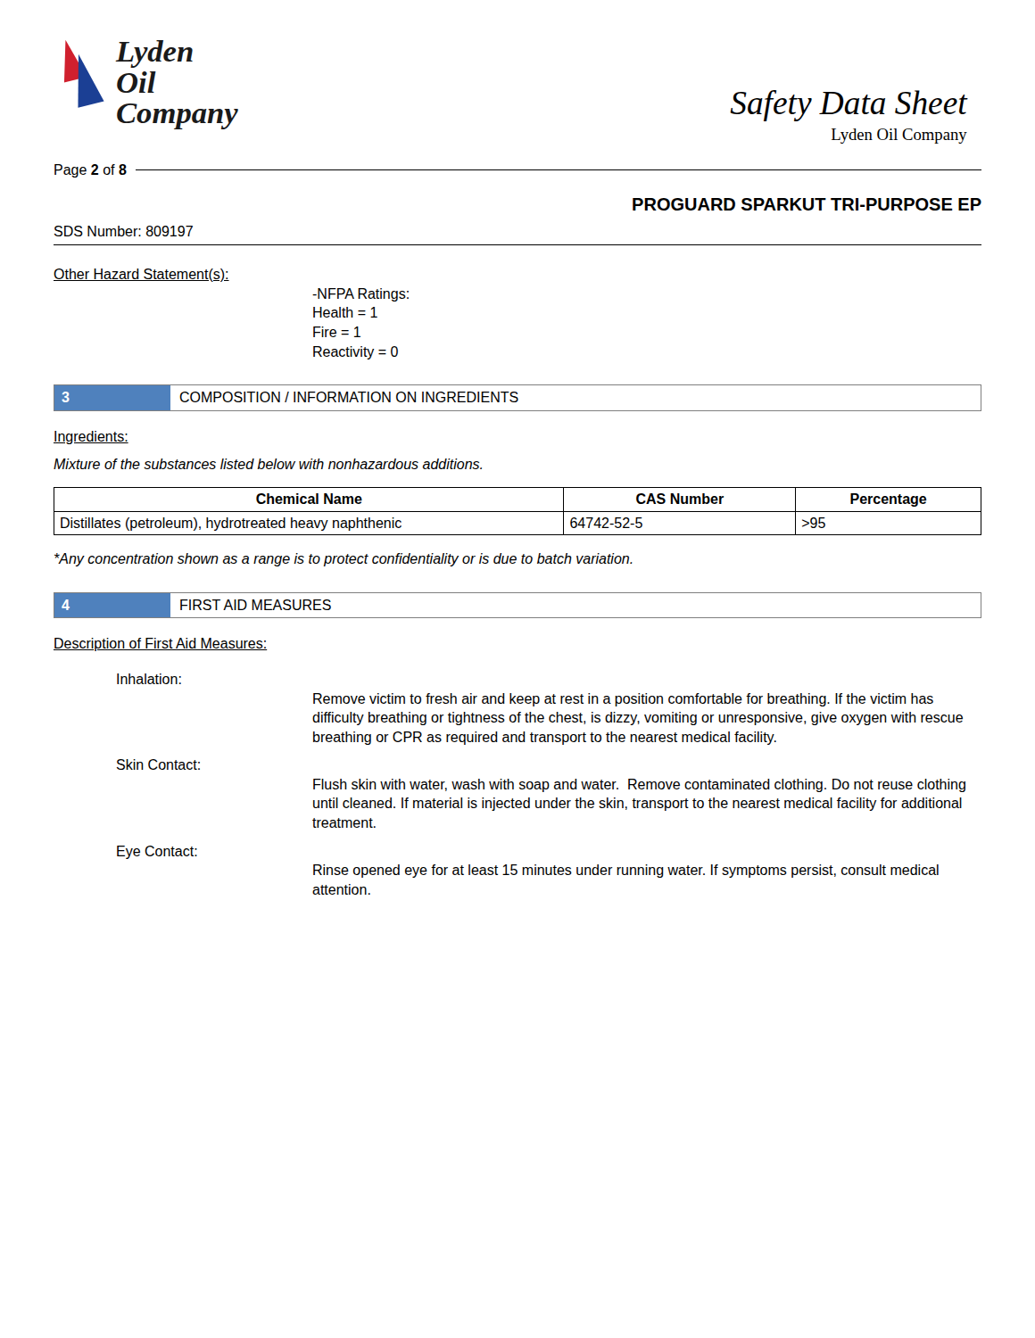Lyden
Oil
Company
Safety Data Sheet
Lyden Oil Company
Page 2 of 8
PROGUARD SPARKUT TRI-PURPOSE EP
SDS Number: 809197
Other Hazard Statement(s):
-NFPA Ratings:
Health = 1
Fire = 1
Reactivity = 0
3
COMPOSITION / INFORMATION ON INGREDIENTS
Ingredients:
Mixture of the substances listed below with nonhazardous additions.
| Chemical Name | CAS Number | Percentage |
| --- | --- | --- |
| Distillates (petroleum), hydrotreated heavy naphthenic | 64742-52-5 | >95 |
*Any concentration shown as a range is to protect confidentiality or is due to batch variation.
4
FIRST AID MEASURES
Description of First Aid Measures:
Inhalation:
Remove victim to fresh air and keep at rest in a position comfortable for breathing. If the victim has difficulty breathing or tightness of the chest, is dizzy, vomiting or unresponsive, give oxygen with rescue breathing or CPR as required and transport to the nearest medical facility.
Skin Contact:
Flush skin with water, wash with soap and water. Remove contaminated clothing. Do not reuse clothing until cleaned. If material is injected under the skin, transport to the nearest medical facility for additional treatment.
Eye Contact:
Rinse opened eye for at least 15 minutes under running water. If symptoms persist, consult medical attention.